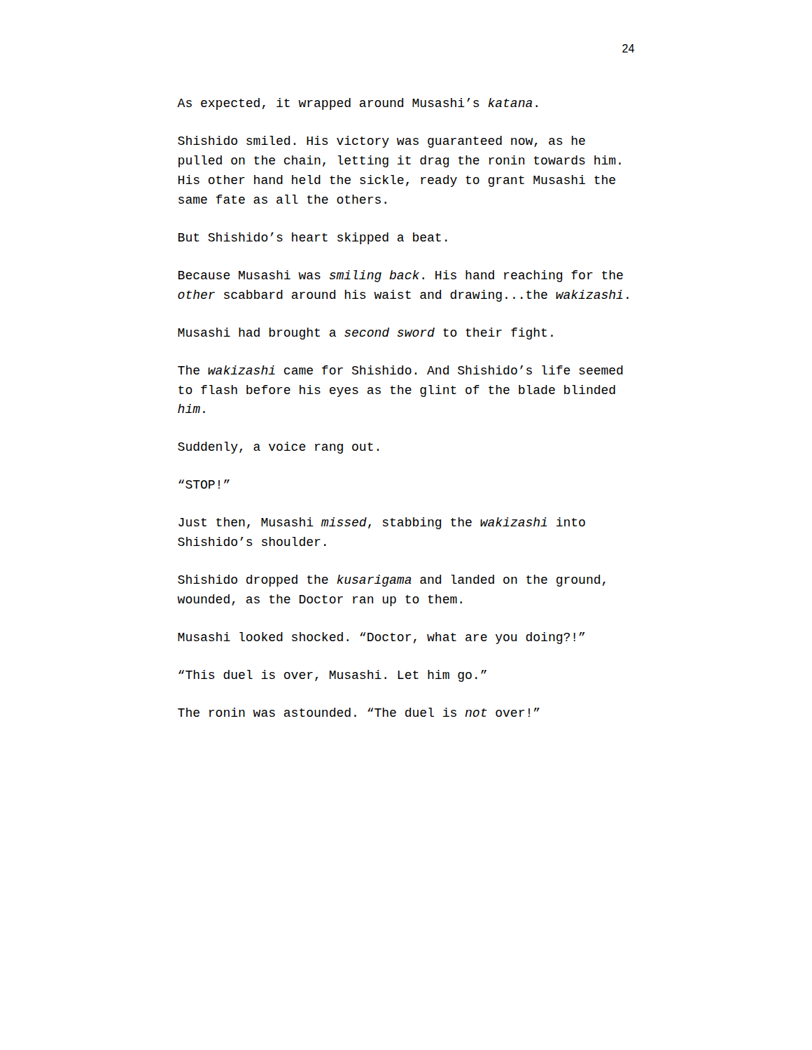24
As expected, it wrapped around Musashi’s katana.
Shishido smiled. His victory was guaranteed now, as he pulled on the chain, letting it drag the ronin towards him. His other hand held the sickle, ready to grant Musashi the same fate as all the others.
But Shishido’s heart skipped a beat.
Because Musashi was smiling back. His hand reaching for the other scabbard around his waist and drawing...the wakizashi.
Musashi had brought a second sword to their fight.
The wakizashi came for Shishido. And Shishido’s life seemed to flash before his eyes as the glint of the blade blinded him.
Suddenly, a voice rang out.
“STOP!”
Just then, Musashi missed, stabbing the wakizashi into Shishido’s shoulder.
Shishido dropped the kusarigama and landed on the ground, wounded, as the Doctor ran up to them.
Musashi looked shocked. “Doctor, what are you doing?!”
“This duel is over, Musashi. Let him go.”
The ronin was astounded. “The duel is not over!”